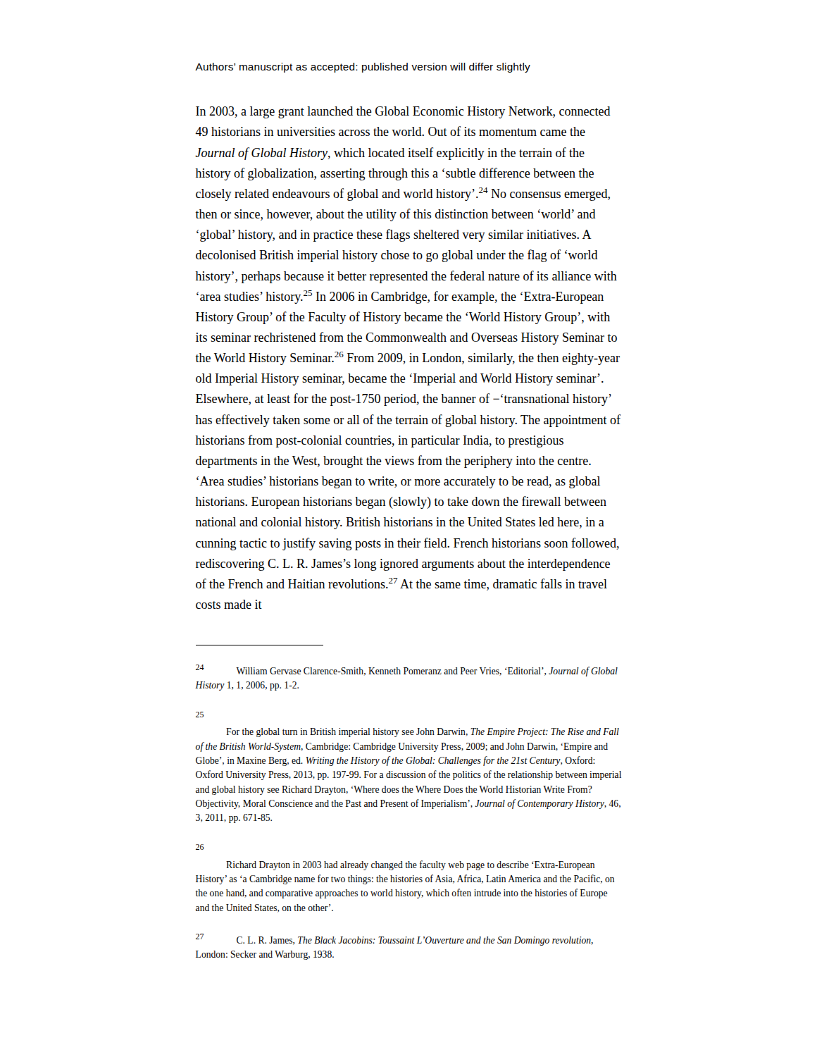Authors’ manuscript as accepted: published version will differ slightly
In 2003, a large grant launched the Global Economic History Network, connected 49 historians in universities across the world. Out of its momentum came the Journal of Global History, which located itself explicitly in the terrain of the history of globalization, asserting through this a ‘subtle difference between the closely related endeavours of global and world history’.24 No consensus emerged, then or since, however, about the utility of this distinction between ‘world’ and ‘global’ history, and in practice these flags sheltered very similar initiatives. A decolonised British imperial history chose to go global under the flag of ‘world history’, perhaps because it better represented the federal nature of its alliance with ‘area studies’ history.25 In 2006 in Cambridge, for example, the ‘Extra-European History Group’ of the Faculty of History became the ‘World History Group’, with its seminar rechristened from the Commonwealth and Overseas History Seminar to the World History Seminar.26 From 2009, in London, similarly, the then eighty-year old Imperial History seminar, became the ‘Imperial and World History seminar’. Elsewhere, at least for the post-1750 period, the banner of −‘transnational history’ has effectively taken some or all of the terrain of global history. The appointment of historians from post-colonial countries, in particular India, to prestigious departments in the West, brought the views from the periphery into the centre. ‘Area studies’ historians began to write, or more accurately to be read, as global historians. European historians began (slowly) to take down the firewall between national and colonial history. British historians in the United States led here, in a cunning tactic to justify saving posts in their field. French historians soon followed, rediscovering C. L. R. James’s long ignored arguments about the interdependence of the French and Haitian revolutions.27 At the same time, dramatic falls in travel costs made it
24 William Gervase Clarence-Smith, Kenneth Pomeranz and Peer Vries, ‘Editorial’, Journal of Global History 1, 1, 2006, pp. 1-2.
25 For the global turn in British imperial history see John Darwin, The Empire Project: The Rise and Fall of the British World-System, Cambridge: Cambridge University Press, 2009; and John Darwin, ‘Empire and Globe’, in Maxine Berg, ed. Writing the History of the Global: Challenges for the 21st Century, Oxford: Oxford University Press, 2013, pp. 197-99. For a discussion of the politics of the relationship between imperial and global history see Richard Drayton, ‘Where does the Where Does the World Historian Write From? Objectivity, Moral Conscience and the Past and Present of Imperialism’, Journal of Contemporary History, 46, 3, 2011, pp. 671-85.
26 Richard Drayton in 2003 had already changed the faculty web page to describe ‘Extra-European History’ as ‘a Cambridge name for two things: the histories of Asia, Africa, Latin America and the Pacific, on the one hand, and comparative approaches to world history, which often intrude into the histories of Europe and the United States, on the other’.
27 C. L. R. James, The Black Jacobins: Toussaint L’Ouverture and the San Domingo revolution, London: Secker and Warburg, 1938.